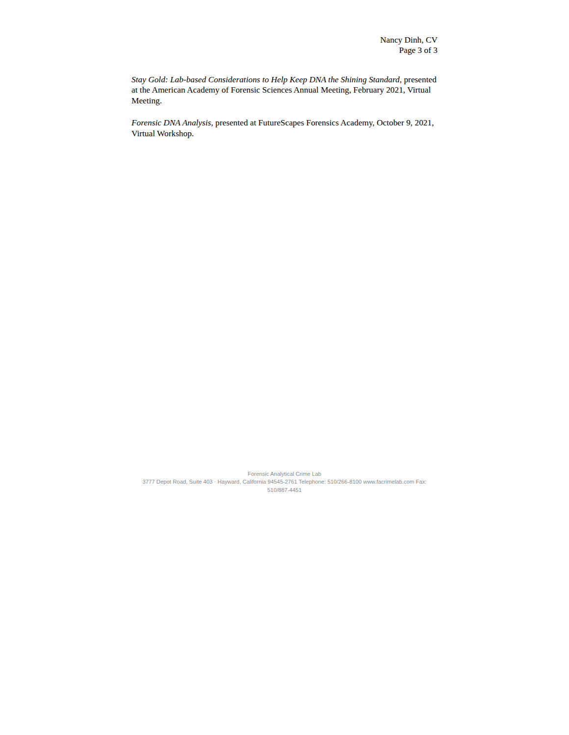Nancy Dinh, CV
Page 3 of 3
Stay Gold: Lab-based Considerations to Help Keep DNA the Shining Standard, presented at the American Academy of Forensic Sciences Annual Meeting, February 2021, Virtual Meeting.
Forensic DNA Analysis, presented at FutureScapes Forensics Academy, October 9, 2021, Virtual Workshop.
Forensic Analytical Crime Lab
3777 Depot Road, Suite 403 · Hayward, California 94545-2761 Telephone: 510/266-8100 www.facrimelab.com Fax: 510/887-4451